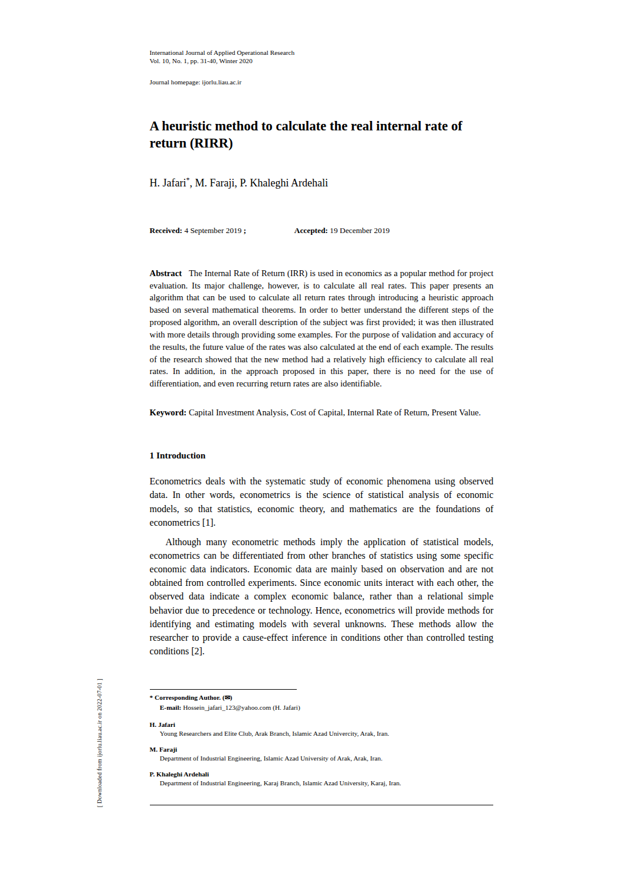[ Downloaded from ijorlu.liau.ac.ir on 2022-07-01 ]
International Journal of Applied Operational Research
Vol. 10, No. 1, pp. 31-40, Winter 2020
Journal homepage: ijorlu.liau.ac.ir
A heuristic method to calculate the real internal rate of return (RIRR)
H. Jafari*, M. Faraji, P. Khaleghi Ardehali
Received: 4 September 2019 ; Accepted: 19 December 2019
Abstract The Internal Rate of Return (IRR) is used in economics as a popular method for project evaluation. Its major challenge, however, is to calculate all real rates. This paper presents an algorithm that can be used to calculate all return rates through introducing a heuristic approach based on several mathematical theorems. In order to better understand the different steps of the proposed algorithm, an overall description of the subject was first provided; it was then illustrated with more details through providing some examples. For the purpose of validation and accuracy of the results, the future value of the rates was also calculated at the end of each example. The results of the research showed that the new method had a relatively high efficiency to calculate all real rates. In addition, in the approach proposed in this paper, there is no need for the use of differentiation, and even recurring return rates are also identifiable.
Keyword: Capital Investment Analysis, Cost of Capital, Internal Rate of Return, Present Value.
1 Introduction
Econometrics deals with the systematic study of economic phenomena using observed data. In other words, econometrics is the science of statistical analysis of economic models, so that statistics, economic theory, and mathematics are the foundations of econometrics [1].
Although many econometric methods imply the application of statistical models, econometrics can be differentiated from other branches of statistics using some specific economic data indicators. Economic data are mainly based on observation and are not obtained from controlled experiments. Since economic units interact with each other, the observed data indicate a complex economic balance, rather than a relational simple behavior due to precedence or technology. Hence, econometrics will provide methods for identifying and estimating models with several unknowns. These methods allow the researcher to provide a cause-effect inference in conditions other than controlled testing conditions [2].
* Corresponding Author. (✉)
E-mail: Hossein_jafari_123@yahoo.com (H. Jafari)
H. Jafari
Young Researchers and Elite Club, Arak Branch, Islamic Azad Univercity, Arak, Iran.
M. Faraji
Department of Industrial Engineering, Islamic Azad University of Arak, Arak, Iran.
P. Khaleghi Ardehali
Department of Industrial Engineering, Karaj Branch, Islamic Azad University, Karaj, Iran.